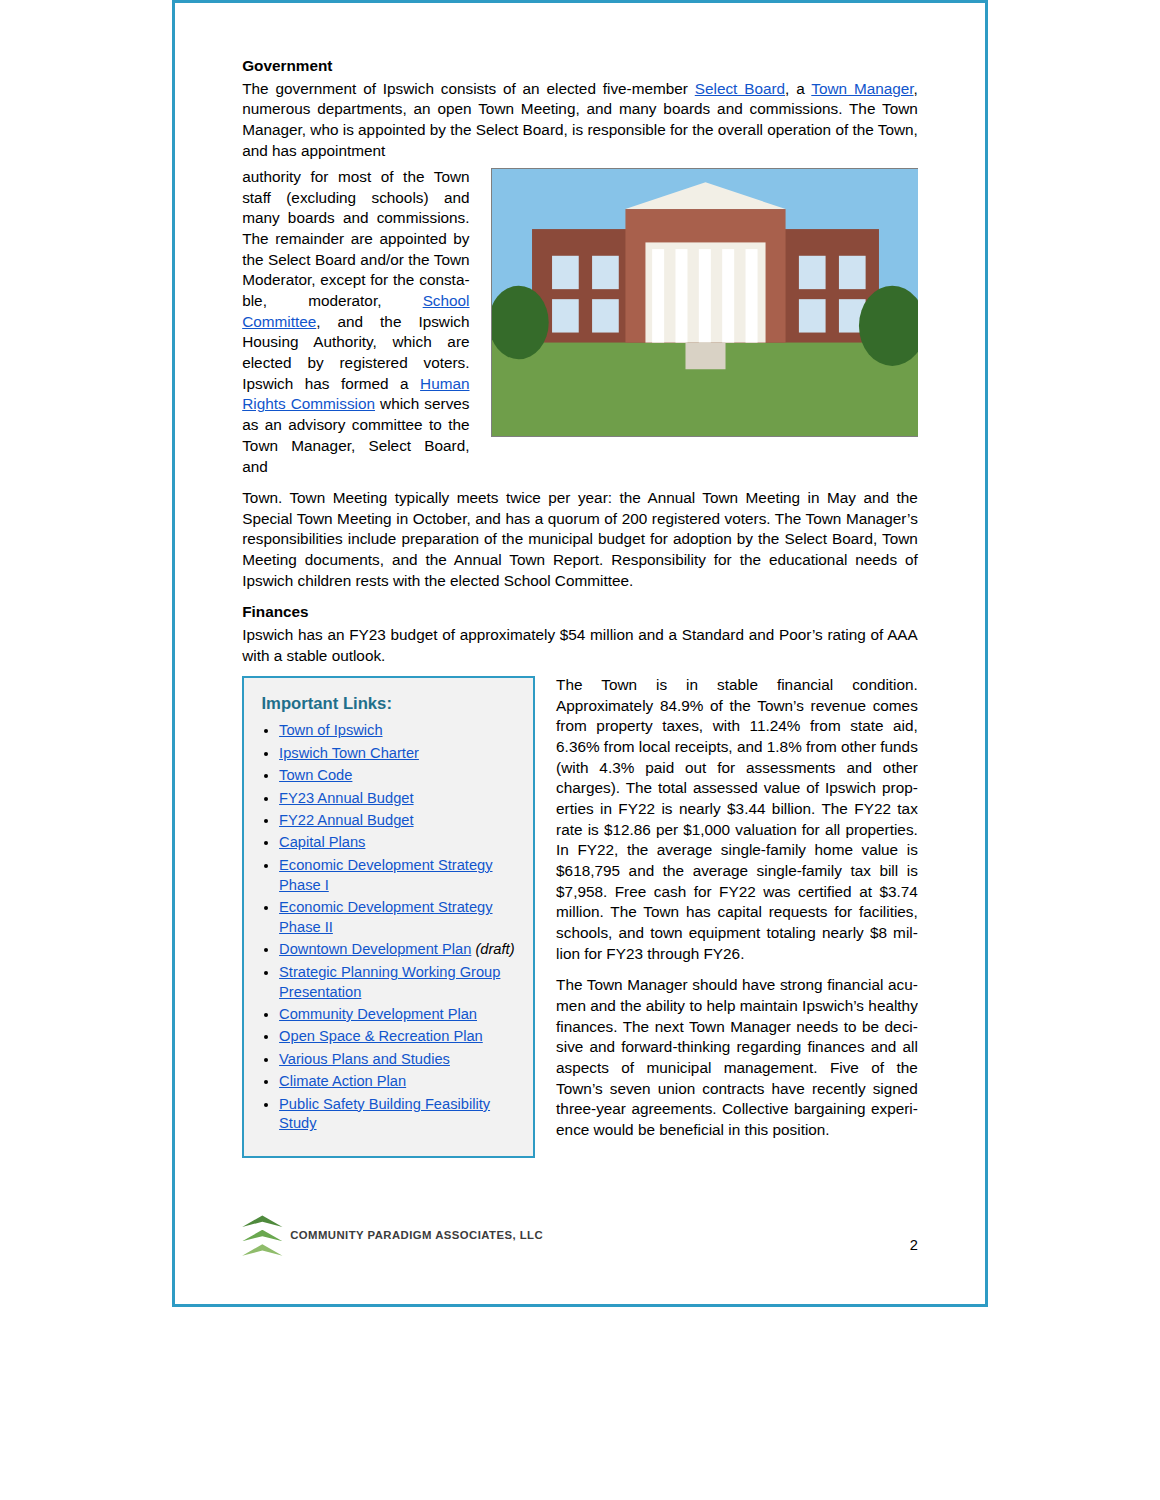Government
The government of Ipswich consists of an elected five-member Select Board, a Town Manager, numerous departments, an open Town Meeting, and many boards and commissions. The Town Manager, who is appointed by the Select Board, is responsible for the overall operation of the Town, and has appointment
authority for most of the Town staff (excluding schools) and many boards and commissions. The remainder are appointed by the Select Board and/or the Town Moderator, except for the constable, moderator, School Committee, and the Ipswich Housing Authority, which are elected by registered voters. Ipswich has formed a Human Rights Commission which serves as an advisory committee to the Town Manager, Select Board, and
Town. Town Meeting typically meets twice per year: the Annual Town Meeting in May and the Special Town Meeting in October, and has a quorum of 200 registered voters. The Town Manager’s responsibilities include preparation of the municipal budget for adoption by the Select Board, Town Meeting documents, and the Annual Town Report. Responsibility for the educational needs of Ipswich children rests with the elected School Committee.
Finances
Ipswich has an FY23 budget of approximately $54 million and a Standard and Poor’s rating of AAA with a stable outlook.
Important Links:
Town of Ipswich
Ipswich Town Charter
Town Code
FY23 Annual Budget
FY22 Annual Budget
Capital Plans
Economic Development Strategy Phase I
Economic Development Strategy Phase II
Downtown Development Plan (draft)
Strategic Planning Working Group Presentation
Community Development Plan
Open Space & Recreation Plan
Various Plans and Studies
Climate Action Plan
Public Safety Building Feasibility Study
The Town is in stable financial condition. Approximately 84.9% of the Town’s revenue comes from property taxes, with 11.24% from state aid, 6.36% from local receipts, and 1.8% from other funds (with 4.3% paid out for assessments and other charges). The total assessed value of Ipswich properties in FY22 is nearly $3.44 billion. The FY22 tax rate is $12.86 per $1,000 valuation for all properties. In FY22, the average single-family home value is $618,795 and the average single-family tax bill is $7,958. Free cash for FY22 was certified at $3.74 million. The Town has capital requests for facilities, schools, and town equipment totaling nearly $8 million for FY23 through FY26.
The Town Manager should have strong financial acumen and the ability to help maintain Ipswich’s healthy finances. The next Town Manager needs to be decisive and forward-thinking regarding finances and all aspects of municipal management. Five of the Town’s seven union contracts have recently signed three-year agreements. Collective bargaining experience would be beneficial in this position.
COMMUNITY PARADIGM ASSOCIATES, LLC
2